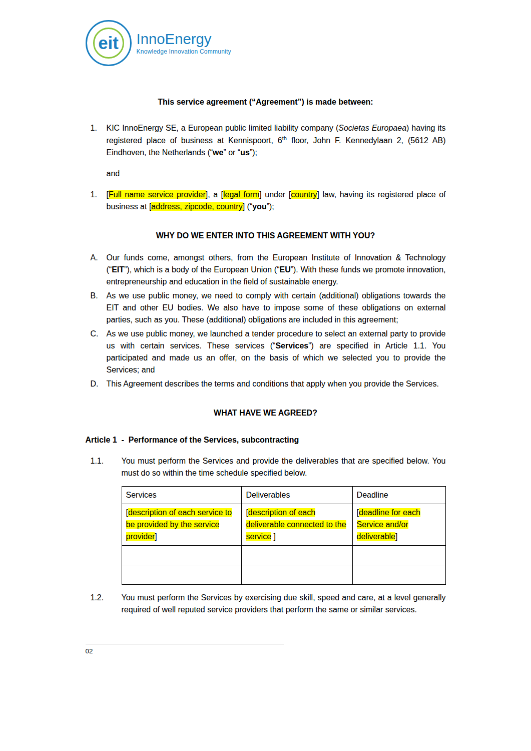eit
Inno Energy
Knowledge Innovation Community
This service agreement (“Agreement”) is made between:
KIC InnoEnergy SE, a European public limited liability company (Societas Europaea) having its registered place of business at Kennispoort, 6th floor, John F. Kennedylaan 2, (5612 AB) Eindhoven, the Netherlands (“we” or “us”);
and
[Full name service provider], a [legal form] under [country] law, having its registered place of business at [address, zipcode, country] (“you”);
WHY DO WE ENTER INTO THIS AGREEMENT WITH YOU?
Our funds come, amongst others, from the European Institute of Innovation & Technology (“EIT”), which is a body of the European Union (“EU”). With these funds we promote innovation, entrepreneurship and education in the field of sustainable energy.
As we use public money, we need to comply with certain (additional) obligations towards the EIT and other EU bodies. We also have to impose some of these obligations on external parties, such as you. These (additional) obligations are included in this agreement;
As we use public money, we launched a tender procedure to select an external party to provide us with certain services. These services (“Services”) are specified in Article 1.1. You participated and made us an offer, on the basis of which we selected you to provide the Services; and
This Agreement describes the terms and conditions that apply when you provide the Services.
WHAT HAVE WE AGREED?
Article 1 - Performance of the Services, subcontracting
1.1.
You must perform the Services and provide the deliverables that are specified below. You must do so within the time schedule specified below.
| Services | Deliverables | Deadline |
| --- | --- | --- |
| [ description of each service to be provided by the service provider ] | [ description of each deliverable connected to the service ] | [ deadline for each Service and/or deliverable ] |
1.2.
You must perform the Services by exercising due skill, speed and care, at a level generally required of well reputed service providers that perform the same or similar services.
02